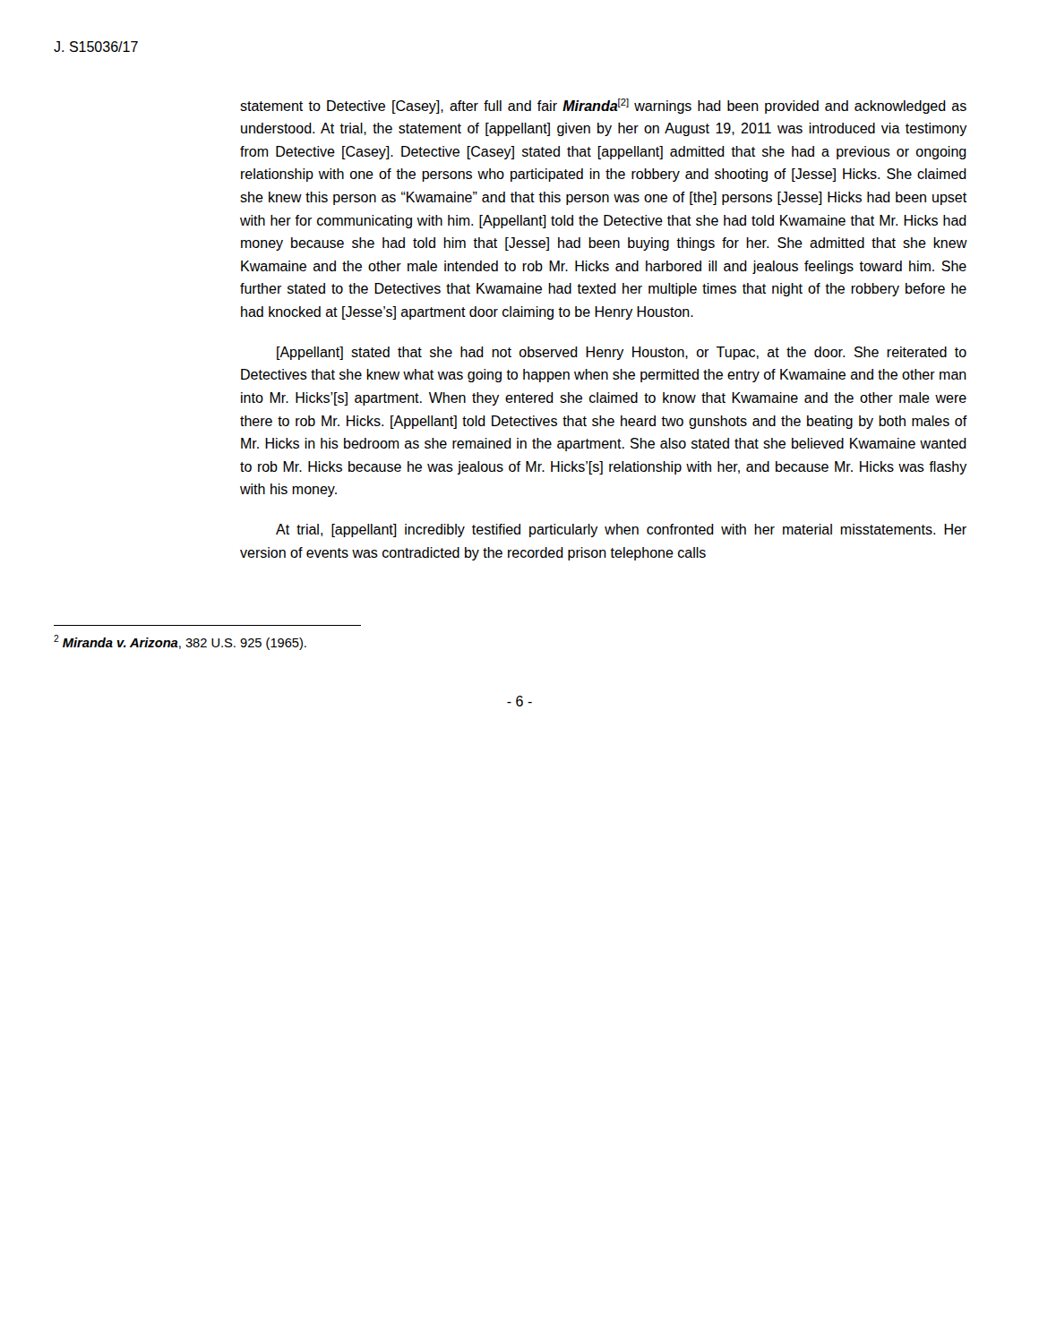J. S15036/17
statement to Detective [Casey], after full and fair Miranda[2] warnings had been provided and acknowledged as understood. At trial, the statement of [appellant] given by her on August 19, 2011 was introduced via testimony from Detective [Casey]. Detective [Casey] stated that [appellant] admitted that she had a previous or ongoing relationship with one of the persons who participated in the robbery and shooting of [Jesse] Hicks. She claimed she knew this person as “Kwamaine” and that this person was one of [the] persons [Jesse] Hicks had been upset with her for communicating with him. [Appellant] told the Detective that she had told Kwamaine that Mr. Hicks had money because she had told him that [Jesse] had been buying things for her. She admitted that she knew Kwamaine and the other male intended to rob Mr. Hicks and harbored ill and jealous feelings toward him. She further stated to the Detectives that Kwamaine had texted her multiple times that night of the robbery before he had knocked at [Jesse’s] apartment door claiming to be Henry Houston.
[Appellant] stated that she had not observed Henry Houston, or Tupac, at the door. She reiterated to Detectives that she knew what was going to happen when she permitted the entry of Kwamaine and the other man into Mr. Hicks’[s] apartment. When they entered she claimed to know that Kwamaine and the other male were there to rob Mr. Hicks. [Appellant] told Detectives that she heard two gunshots and the beating by both males of Mr. Hicks in his bedroom as she remained in the apartment. She also stated that she believed Kwamaine wanted to rob Mr. Hicks because he was jealous of Mr. Hicks’[s] relationship with her, and because Mr. Hicks was flashy with his money.
At trial, [appellant] incredibly testified particularly when confronted with her material misstatements. Her version of events was contradicted by the recorded prison telephone calls
2 Miranda v. Arizona, 382 U.S. 925 (1965).
- 6 -